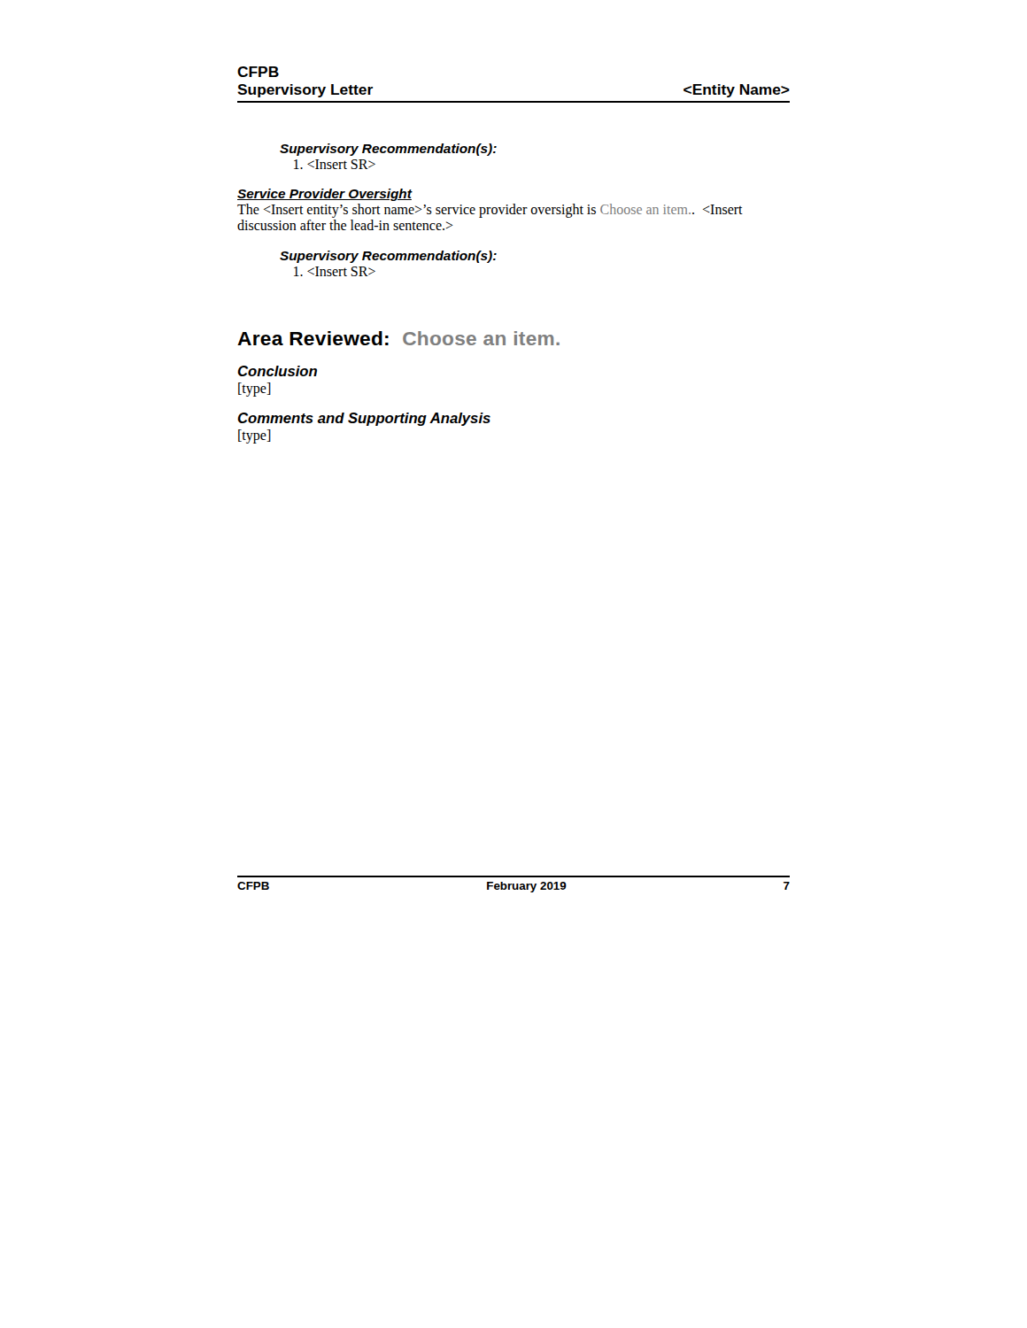CFPB
Supervisory Letter <Entity Name>
Supervisory Recommendation(s):
<Insert SR>
Service Provider Oversight
The <Insert entity’s short name>’s service provider oversight is Choose an item.. <Insert discussion after the lead-in sentence.>
Supervisory Recommendation(s):
<Insert SR>
Area Reviewed: Choose an item.
Conclusion
[type]
Comments and Supporting Analysis
[type]
CFPB February 2019 7